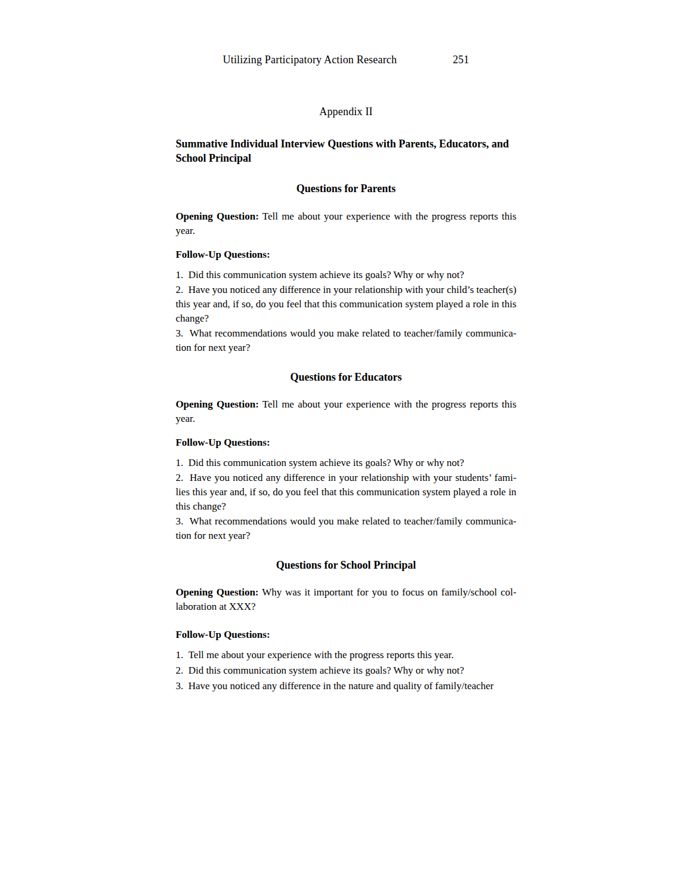Utilizing Participatory Action Research 251
Appendix II
Summative Individual Interview Questions with Parents, Educators, and School Principal
Questions for Parents
Opening Question: Tell me about your experience with the progress reports this year.
Follow-Up Questions:
Did this communication system achieve its goals? Why or why not?
Have you noticed any difference in your relationship with your child’s teacher(s) this year and, if so, do you feel that this communication system played a role in this change?
What recommendations would you make related to teacher/family communication for next year?
Questions for Educators
Opening Question: Tell me about your experience with the progress reports this year.
Follow-Up Questions:
Did this communication system achieve its goals? Why or why not?
Have you noticed any difference in your relationship with your students’ families this year and, if so, do you feel that this communication system played a role in this change?
What recommendations would you make related to teacher/family communication for next year?
Questions for School Principal
Opening Question: Why was it important for you to focus on family/school collaboration at XXX?
Follow-Up Questions:
Tell me about your experience with the progress reports this year.
Did this communication system achieve its goals? Why or why not?
Have you noticed any difference in the nature and quality of family/teacher